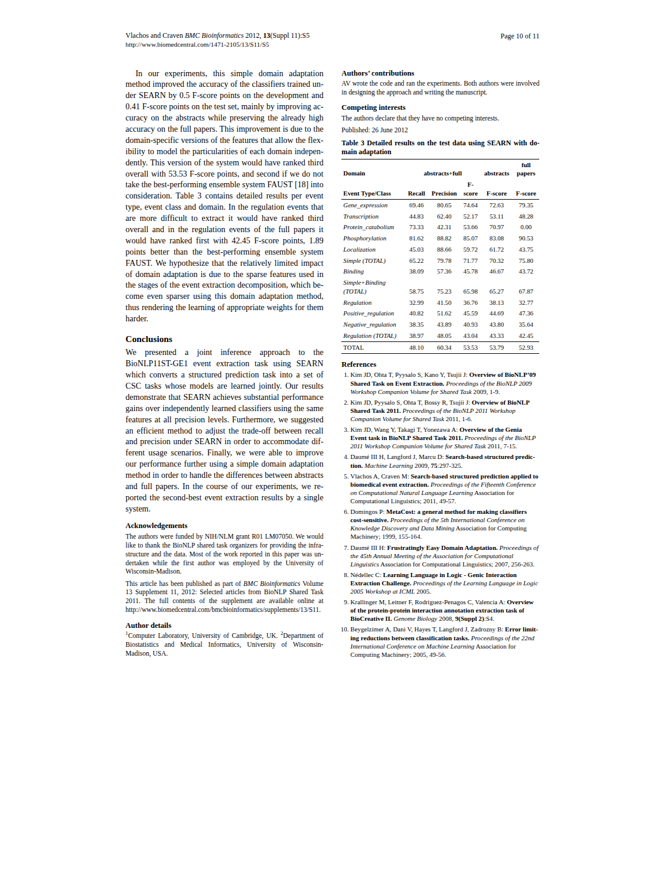Vlachos and Craven BMC Bioinformatics 2012, 13(Suppl 11):S5
http://www.biomedcentral.com/1471-2105/13/S11/S5
Page 10 of 11
In our experiments, this simple domain adaptation method improved the accuracy of the classifiers trained under SEARN by 0.5 F-score points on the development and 0.41 F-score points on the test set, mainly by improving accuracy on the abstracts while preserving the already high accuracy on the full papers. This improvement is due to the domain-specific versions of the features that allow the flexibility to model the particularities of each domain independently. This version of the system would have ranked third overall with 53.53 F-score points, and second if we do not take the best-performing ensemble system FAUST [18] into consideration. Table 3 contains detailed results per event type, event class and domain. In the regulation events that are more difficult to extract it would have ranked third overall and in the regulation events of the full papers it would have ranked first with 42.45 F-score points, 1.89 points better than the best-performing ensemble system FAUST. We hypothesize that the relatively limited impact of domain adaptation is due to the sparse features used in the stages of the event extraction decomposition, which become even sparser using this domain adaptation method, thus rendering the learning of appropriate weights for them harder.
Conclusions
We presented a joint inference approach to the BioNLP11ST-GE1 event extraction task using SEARN which converts a structured prediction task into a set of CSC tasks whose models are learned jointly. Our results demonstrate that SEARN achieves substantial performance gains over independently learned classifiers using the same features at all precision levels. Furthermore, we suggested an efficient method to adjust the trade-off between recall and precision under SEARN in order to accommodate different usage scenarios. Finally, we were able to improve our performance further using a simple domain adaptation method in order to handle the differences between abstracts and full papers. In the course of our experiments, we reported the second-best event extraction results by a single system.
Acknowledgements
The authors were funded by NIH/NLM grant R01 LM07050. We would like to thank the BioNLP shared task organizers for providing the infrastructure and the data. Most of the work reported in this paper was undertaken while the first author was employed by the University of Wisconsin-Madison.
This article has been published as part of BMC Bioinformatics Volume 13 Supplement 11, 2012: Selected articles from BioNLP Shared Task 2011. The full contents of the supplement are available online at http://www.biomedcentral.com/bmcbioinformatics/supplements/13/S11.
Author details
1Computer Laboratory, University of Cambridge, UK. 2Department of Biostatistics and Medical Informatics, University of Wisconsin-Madison, USA.
Authors’ contributions
AV wrote the code and ran the experiments. Both authors were involved in designing the approach and writing the manuscript.
Competing interests
The authors declare that they have no competing interests.
Published: 26 June 2012
Table 3 Detailed results on the test data using SEARN with domain adaptation
| Domain | abstracts+full | abstracts | full papers |
| --- | --- | --- | --- |
| Event Type/Class | Recall | Precision | F- score | F-score | F-score |
| Gene_expression | 69.46 | 80.65 | 74.64 | 72.63 | 79.35 |
| Transcription | 44.83 | 62.40 | 52.17 | 53.11 | 48.28 |
| Protein_catabolism | 73.33 | 42.31 | 53.66 | 70.97 | 0.00 |
| Phosphorylation | 81.62 | 88.82 | 85.07 | 83.08 | 90.53 |
| Localization | 45.03 | 88.66 | 59.72 | 61.72 | 43.75 |
| Simple (TOTAL) | 65.22 | 79.78 | 71.77 | 70.32 | 75.80 |
| Binding | 38.09 | 57.36 | 45.78 | 46.67 | 43.72 |
| Simple+Binding (TOTAL) | 58.75 | 75.23 | 65.98 | 65.27 | 67.87 |
| Regulation | 32.99 | 41.50 | 36.76 | 38.13 | 32.77 |
| Positive_regulation | 40.82 | 51.62 | 45.59 | 44.69 | 47.36 |
| Negative_regulation | 38.35 | 43.89 | 40.93 | 43.80 | 35.64 |
| Regulation (TOTAL) | 38.97 | 48.05 | 43.04 | 43.33 | 42.45 |
| TOTAL | 48.10 | 60.34 | 53.53 | 53.79 | 52.93 |
References
Kim JD, Ohta T, Pyysalo S, Kano Y, Tsujii J: Overview of BioNLP’09 Shared Task on Event Extraction. Proceedings of the BioNLP 2009 Workshop Companion Volume for Shared Task 2009, 1-9.
Kim JD, Pyysalo S, Ohta T, Bossy R, Tsujii J: Overview of BioNLP Shared Task 2011. Proceedings of the BioNLP 2011 Workshop Companion Volume for Shared Task 2011, 1-6.
Kim JD, Wang Y, Takagi T, Yonezawa A: Overview of the Genia Event task in BioNLP Shared Task 2011. Proceedings of the BioNLP 2011 Workshop Companion Volume for Shared Task 2011, 7-15.
Daumé III H, Langford J, Marcu D: Search-based structured prediction. Machine Learning 2009, 75:297-325.
Vlachos A, Craven M: Search-based structured prediction applied to biomedical event extraction. Proceedings of the Fifteenth Conference on Computational Natural Language Learning Association for Computational Linguistics; 2011, 49-57.
Domingos P: MetaCost: a general method for making classifiers cost-sensitive. Proceedings of the 5th International Conference on Knowledge Discovery and Data Mining Association for Computing Machinery; 1999, 155-164.
Daumé III H: Frustratingly Easy Domain Adaptation. Proceedings of the 45th Annual Meeting of the Association for Computational Linguistics Association for Computational Linguistics; 2007, 256-263.
Nédellec C: Learning Language in Logic - Genic Interaction Extraction Challenge. Proceedings of the Learning Language in Logic 2005 Workshop at ICML 2005.
Krallinger M, Leitner F, Rodriguez-Penagos C, Valencia A: Overview of the protein-protein interaction annotation extraction task of BioCreative II. Genome Biology 2008, 9(Suppl 2):S4.
Beygelzimer A, Dani V, Hayes T, Langford J, Zadrozny B: Error limiting reductions between classification tasks. Proceedings of the 22nd International Conference on Machine Learning Association for Computing Machinery; 2005, 49-56.